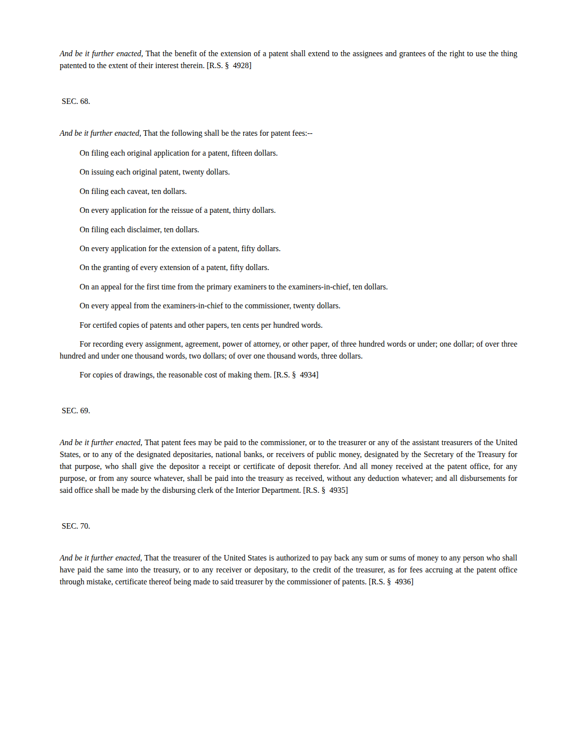And be it further enacted, That the benefit of the extension of a patent shall extend to the assignees and grantees of the right to use the thing patented to the extent of their interest therein. [R.S. § 4928]
SEC. 68.
And be it further enacted, That the following shall be the rates for patent fees:--
On filing each original application for a patent, fifteen dollars.
On issuing each original patent, twenty dollars.
On filing each caveat, ten dollars.
On every application for the reissue of a patent, thirty dollars.
On filing each disclaimer, ten dollars.
On every application for the extension of a patent, fifty dollars.
On the granting of every extension of a patent, fifty dollars.
On an appeal for the first time from the primary examiners to the examiners-in-chief, ten dollars.
On every appeal from the examiners-in-chief to the commissioner, twenty dollars.
For certifed copies of patents and other papers, ten cents per hundred words.
For recording every assignment, agreement, power of attorney, or other paper, of three hundred words or under; one dollar; of over three hundred and under one thousand words, two dollars; of over one thousand words, three dollars.
For copies of drawings, the reasonable cost of making them. [R.S. § 4934]
SEC. 69.
And be it further enacted, That patent fees may be paid to the commissioner, or to the treasurer or any of the assistant treasurers of the United States, or to any of the designated depositaries, national banks, or receivers of public money, designated by the Secretary of the Treasury for that purpose, who shall give the depositor a receipt or certificate of deposit therefor. And all money received at the patent office, for any purpose, or from any source whatever, shall be paid into the treasury as received, without any deduction whatever; and all disbursements for said office shall be made by the disbursing clerk of the Interior Department. [R.S. § 4935]
SEC. 70.
And be it further enacted, That the treasurer of the United States is authorized to pay back any sum or sums of money to any person who shall have paid the same into the treasury, or to any receiver or depositary, to the credit of the treasurer, as for fees accruing at the patent office through mistake, certificate thereof being made to said treasurer by the commissioner of patents. [R.S. § 4936]